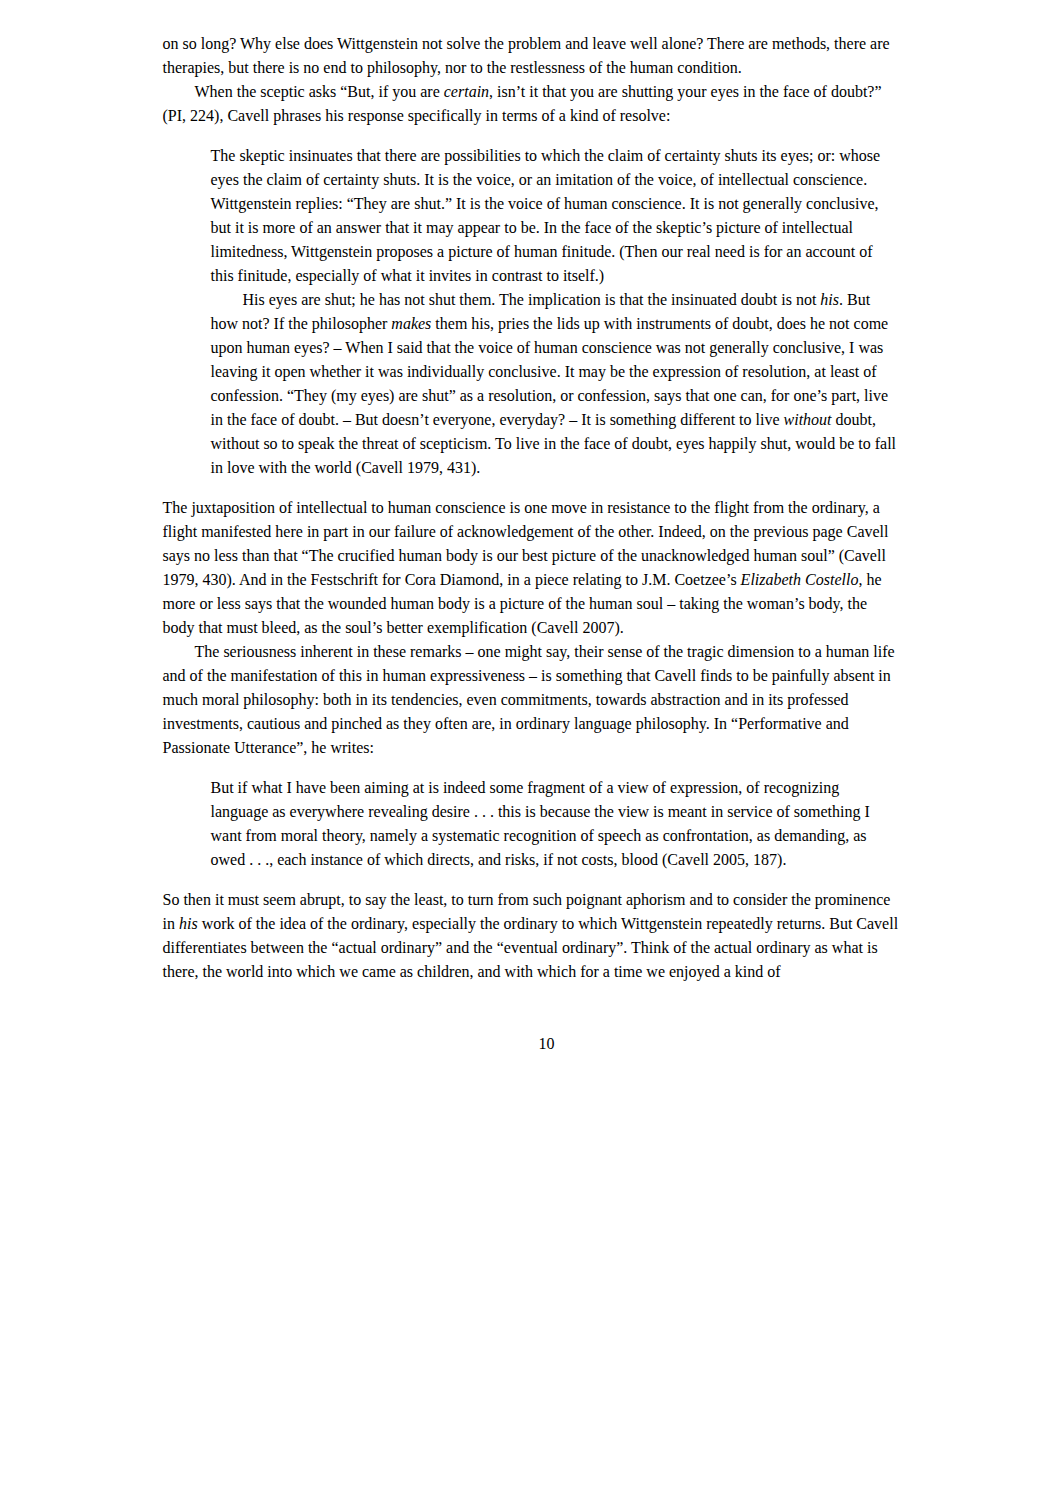on so long? Why else does Wittgenstein not solve the problem and leave well alone? There are methods, there are therapies, but there is no end to philosophy, nor to the restlessness of the human condition.
When the sceptic asks “But, if you are certain, isn’t it that you are shutting your eyes in the face of doubt?” (PI, 224), Cavell phrases his response specifically in terms of a kind of resolve:
The skeptic insinuates that there are possibilities to which the claim of certainty shuts its eyes; or: whose eyes the claim of certainty shuts. It is the voice, or an imitation of the voice, of intellectual conscience. Wittgenstein replies: “They are shut.” It is the voice of human conscience. It is not generally conclusive, but it is more of an answer that it may appear to be. In the face of the skeptic’s picture of intellectual limitedness, Wittgenstein proposes a picture of human finitude. (Then our real need is for an account of this finitude, especially of what it invites in contrast to itself.)
His eyes are shut; he has not shut them. The implication is that the insinuated doubt is not his. But how not? If the philosopher makes them his, pries the lids up with instruments of doubt, does he not come upon human eyes? – When I said that the voice of human conscience was not generally conclusive, I was leaving it open whether it was individually conclusive. It may be the expression of resolution, at least of confession. “They (my eyes) are shut” as a resolution, or confession, says that one can, for one’s part, live in the face of doubt. – But doesn’t everyone, everyday? – It is something different to live without doubt, without so to speak the threat of scepticism. To live in the face of doubt, eyes happily shut, would be to fall in love with the world (Cavell 1979, 431).
The juxtaposition of intellectual to human conscience is one move in resistance to the flight from the ordinary, a flight manifested here in part in our failure of acknowledgement of the other. Indeed, on the previous page Cavell says no less than that “The crucified human body is our best picture of the unacknowledged human soul” (Cavell 1979, 430). And in the Festschrift for Cora Diamond, in a piece relating to J.M. Coetzee’s Elizabeth Costello, he more or less says that the wounded human body is a picture of the human soul – taking the woman’s body, the body that must bleed, as the soul’s better exemplification (Cavell 2007).
The seriousness inherent in these remarks – one might say, their sense of the tragic dimension to a human life and of the manifestation of this in human expressiveness – is something that Cavell finds to be painfully absent in much moral philosophy: both in its tendencies, even commitments, towards abstraction and in its professed investments, cautious and pinched as they often are, in ordinary language philosophy. In “Performative and Passionate Utterance”, he writes:
But if what I have been aiming at is indeed some fragment of a view of expression, of recognizing language as everywhere revealing desire . . . this is because the view is meant in service of something I want from moral theory, namely a systematic recognition of speech as confrontation, as demanding, as owed . . ., each instance of which directs, and risks, if not costs, blood (Cavell 2005, 187).
So then it must seem abrupt, to say the least, to turn from such poignant aphorism and to consider the prominence in his work of the idea of the ordinary, especially the ordinary to which Wittgenstein repeatedly returns. But Cavell differentiates between the “actual ordinary” and the “eventual ordinary”. Think of the actual ordinary as what is there, the world into which we came as children, and with which for a time we enjoyed a kind of
10